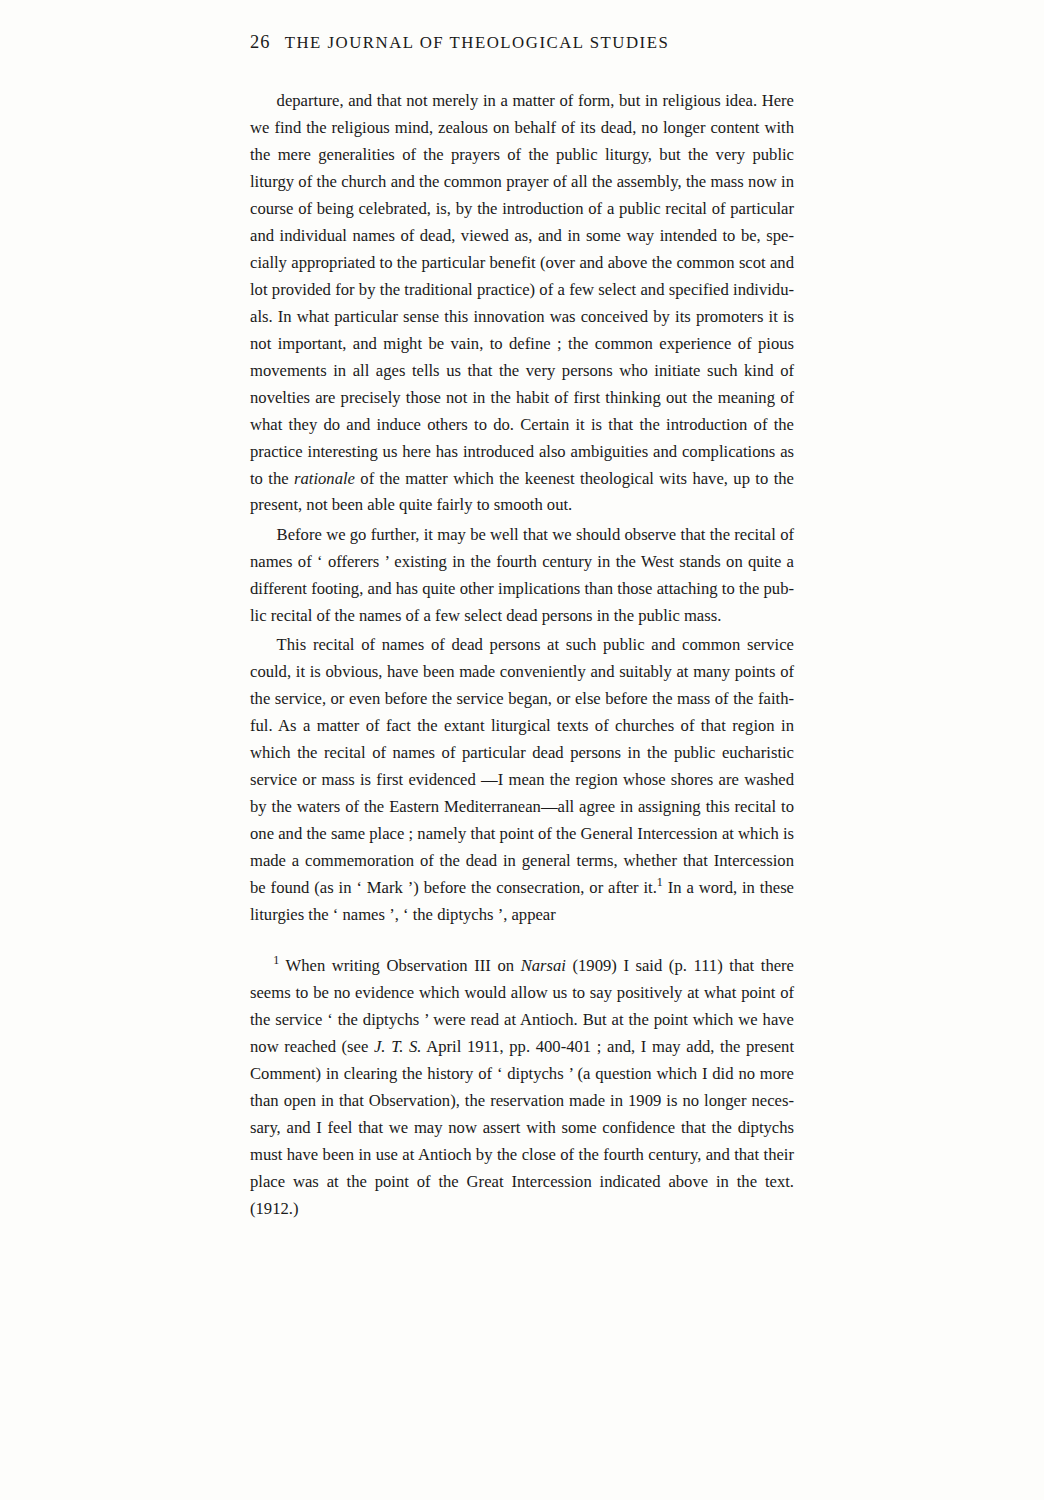26 The Journal of Theological Studies
departure, and that not merely in a matter of form, but in religious idea. Here we find the religious mind, zealous on behalf of its dead, no longer content with the mere generalities of the prayers of the public liturgy, but the very public liturgy of the church and the common prayer of all the assembly, the mass now in course of being celebrated, is, by the introduction of a public recital of particular and individual names of dead, viewed as, and in some way intended to be, specially appropriated to the particular benefit (over and above the common scot and lot provided for by the traditional practice) of a few select and specified individuals. In what particular sense this innovation was conceived by its promoters it is not important, and might be vain, to define ; the common experience of pious movements in all ages tells us that the very persons who initiate such kind of novelties are precisely those not in the habit of first thinking out the meaning of what they do and induce others to do. Certain it is that the introduction of the practice interesting us here has introduced also ambiguities and complications as to the rationale of the matter which the keenest theological wits have, up to the present, not been able quite fairly to smooth out.
Before we go further, it may be well that we should observe that the recital of names of ‘ offerers ’ existing in the fourth century in the West stands on quite a different footing, and has quite other implications than those attaching to the public recital of the names of a few select dead persons in the public mass.
This recital of names of dead persons at such public and common service could, it is obvious, have been made conveniently and suitably at many points of the service, or even before the service began, or else before the mass of the faithful. As a matter of fact the extant liturgical texts of churches of that region in which the recital of names of particular dead persons in the public eucharistic service or mass is first evidenced —I mean the region whose shores are washed by the waters of the Eastern Mediterranean—all agree in assigning this recital to one and the same place ; namely that point of the General Intercession at which is made a commemoration of the dead in general terms, whether that Intercession be found (as in ‘ Mark ’) before the consecration, or after it.1 In a word, in these liturgies the ‘ names ’, ‘ the diptychs ’, appear
1 When writing Observation III on Narsai (1909) I said (p. 111) that there seems to be no evidence which would allow us to say positively at what point of the service ‘ the diptychs ’ were read at Antioch. But at the point which we have now reached (see J. T. S. April 1911, pp. 400-401 ; and, I may add, the present Comment) in clearing the history of ‘ diptychs ’ (a question which I did no more than open in that Observation), the reservation made in 1909 is no longer necessary, and I feel that we may now assert with some confidence that the diptychs must have been in use at Antioch by the close of the fourth century, and that their place was at the point of the Great Intercession indicated above in the text. (1912.)